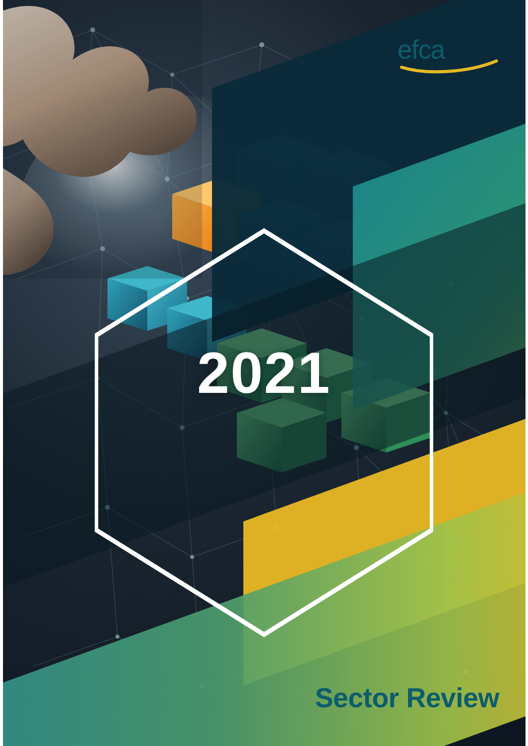efca — Sector Review 2021
efca
2021
Sector Review